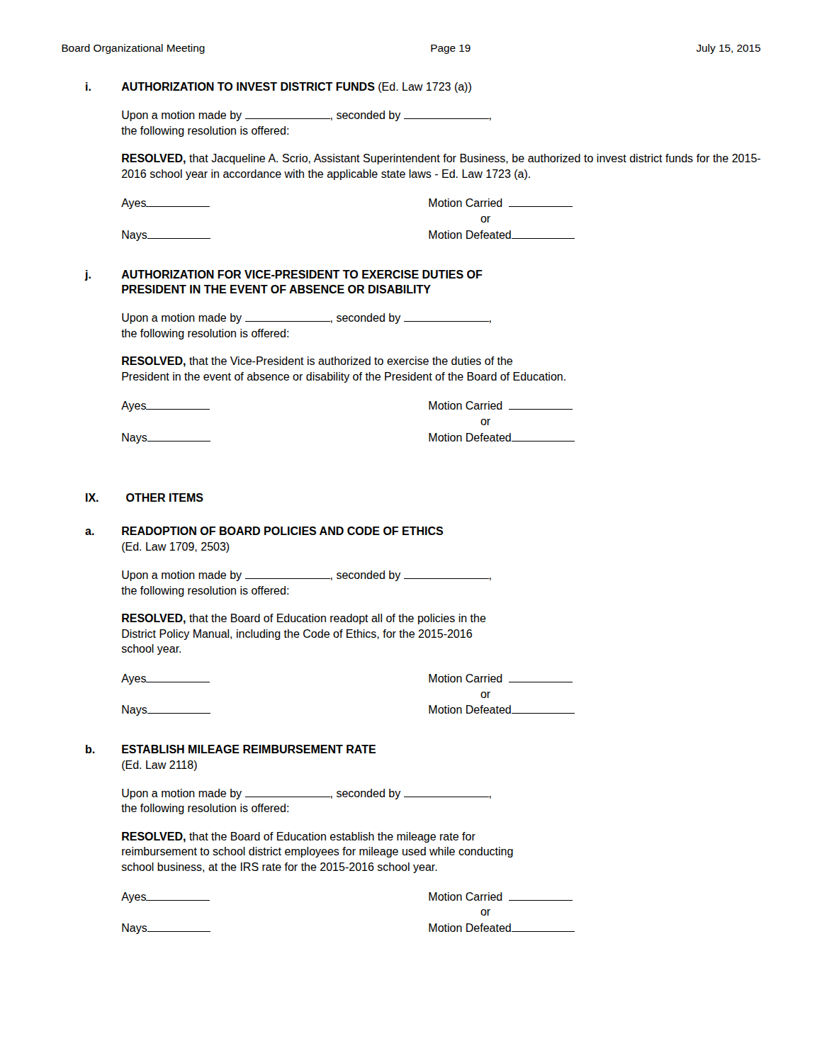Board Organizational Meeting
Page 19
July 15, 2015
i.
Authorization to Invest District Funds (Ed. Law 1723 (a))
Upon a motion made by , seconded by ,
the following resolution is offered:
RESOLVED, that Jacqueline A. Scrio, Assistant Superintendent for Business, be authorized to invest district funds for the 2015-2016 school year in accordance with the applicable state laws - Ed. Law 1723 (a).
| Ayes | Motion Carried |
| | or |
| Nays | Motion Defeated |
j.
Authorization for Vice-President to Exercise Duties of
President in the Event of Absence or Disability
Upon a motion made by , seconded by ,
the following resolution is offered:
RESOLVED, that the Vice-President is authorized to exercise the duties of the
President in the event of absence or disability of the President of the Board of Education.
| Ayes | Motion Carried |
| | or |
| Nays | Motion Defeated |
IX.
Other Items
a.
Readoption of Board Policies and Code of Ethics
(Ed. Law 1709, 2503)
Upon a motion made by , seconded by ,
the following resolution is offered:
RESOLVED, that the Board of Education readopt all of the policies in the
District Policy Manual, including the Code of Ethics, for the 2015-2016
school year.
| Ayes | Motion Carried |
| | or |
| Nays | Motion Defeated |
b.
Establish Mileage Reimbursement Rate
(Ed. Law 2118)
Upon a motion made by , seconded by ,
the following resolution is offered:
RESOLVED, that the Board of Education establish the mileage rate for
reimbursement to school district employees for mileage used while conducting
school business, at the IRS rate for the 2015-2016 school year.
| Ayes | Motion Carried |
| | or |
| Nays | Motion Defeated |